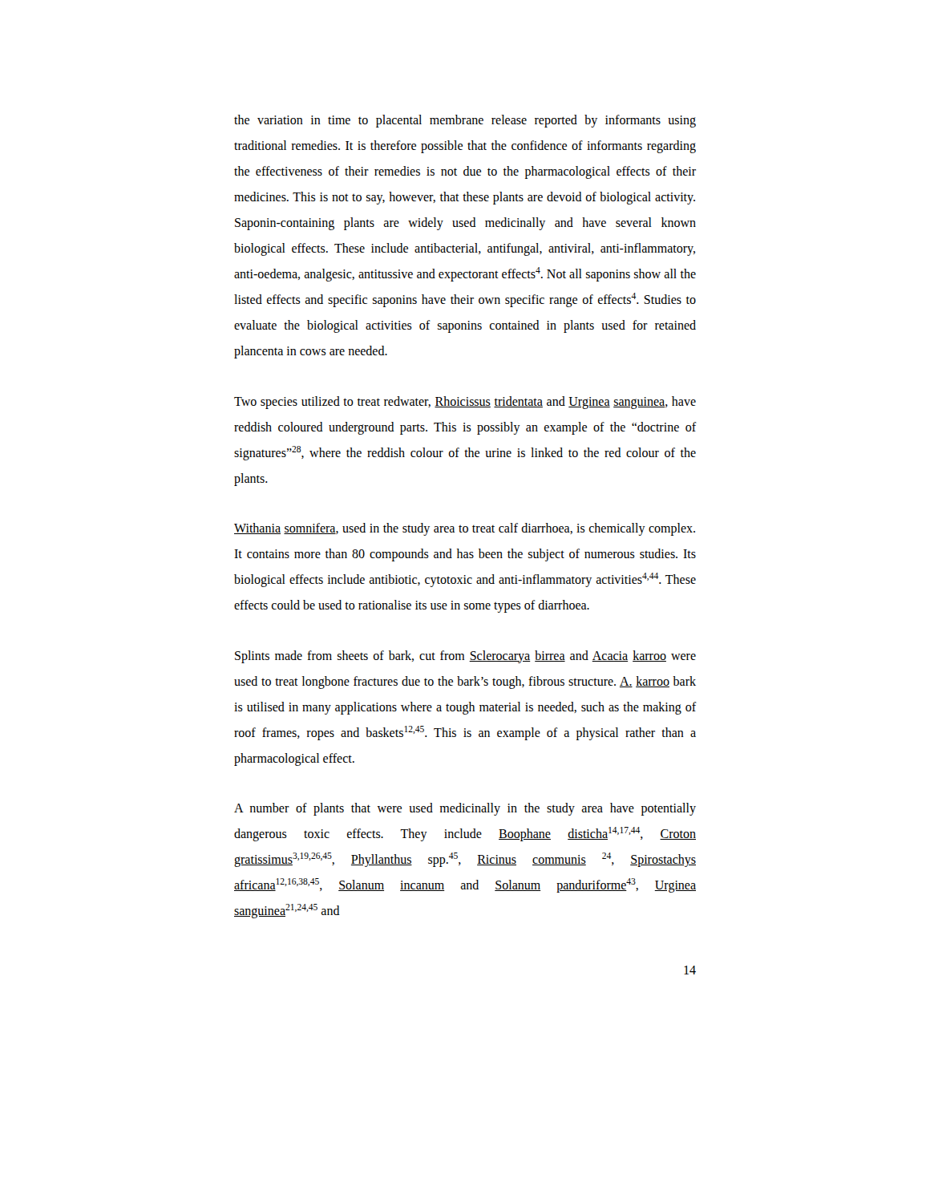the variation in time to placental membrane release reported by informants using traditional remedies. It is therefore possible that the confidence of informants regarding the effectiveness of their remedies is not due to the pharmacological effects of their medicines. This is not to say, however, that these plants are devoid of biological activity. Saponin-containing plants are widely used medicinally and have several known biological effects. These include antibacterial, antifungal, antiviral, anti-inflammatory, anti-oedema, analgesic, antitussive and expectorant effects4. Not all saponins show all the listed effects and specific saponins have their own specific range of effects4. Studies to evaluate the biological activities of saponins contained in plants used for retained plancenta in cows are needed.
Two species utilized to treat redwater, Rhoicissus tridentata and Urginea sanguinea, have reddish coloured underground parts. This is possibly an example of the “doctrine of signatures”28, where the reddish colour of the urine is linked to the red colour of the plants.
Withania somnifera, used in the study area to treat calf diarrhoea, is chemically complex. It contains more than 80 compounds and has been the subject of numerous studies. Its biological effects include antibiotic, cytotoxic and anti-inflammatory activities4,44. These effects could be used to rationalise its use in some types of diarrhoea.
Splints made from sheets of bark, cut from Sclerocarya birrea and Acacia karroo were used to treat longbone fractures due to the bark’s tough, fibrous structure. A. karroo bark is utilised in many applications where a tough material is needed, such as the making of roof frames, ropes and baskets12,45. This is an example of a physical rather than a pharmacological effect.
A number of plants that were used medicinally in the study area have potentially dangerous toxic effects. They include Boophane disticha14,17,44, Croton gratissimus3,19,26,45, Phyllanthus spp.45, Ricinus communis 24, Spirostachys africana12,16,38,45, Solanum incanum and Solanum panduriforme43, Urginea sanguinea21,24,45 and
14